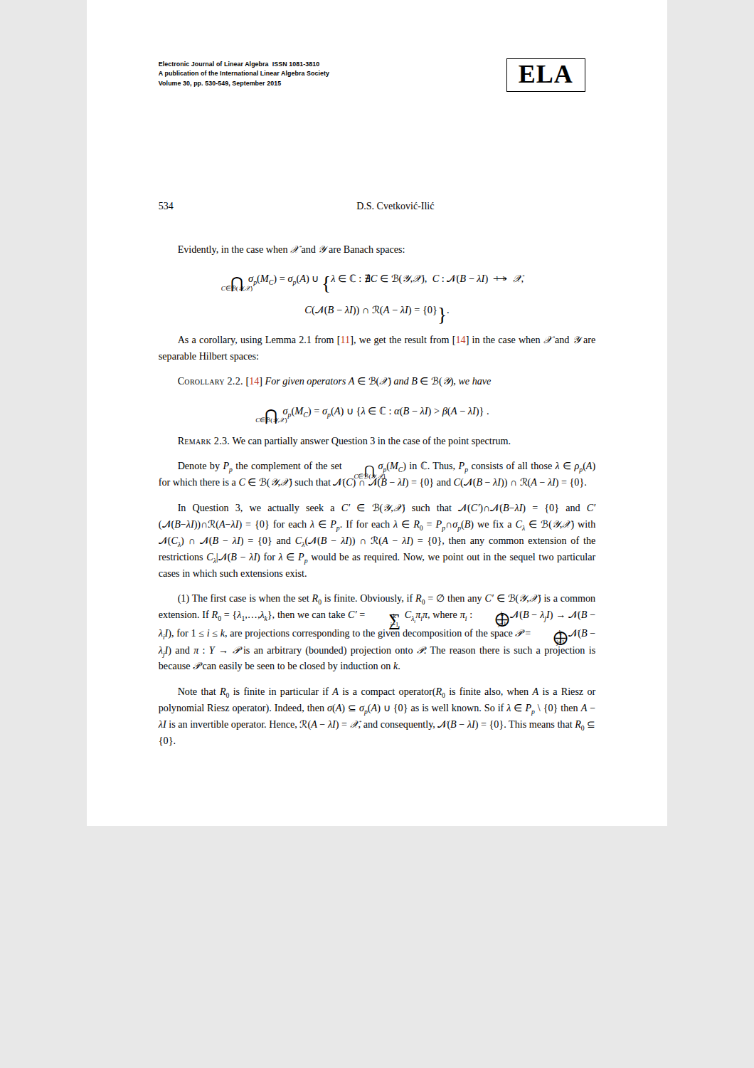Electronic Journal of Linear Algebra ISSN 1081-3810
A publication of the International Linear Algebra Society
Volume 30, pp. 530-549, September 2015
ELA
534
D.S. Cvetković-Ilić
Evidently, in the case when 𝒳 and 𝒴 are Banach spaces:
⋂C∈ℬ(𝒴,𝒳) σp(MC) = σp(A) ∪ {λ ∈ ℂ : ∄C ∈ ℬ(𝒴,𝒳), C : 𝒩(B − λI) 1−1⟶ 𝒳,
C(𝒩(B − λI)) ∩ ℛ(A − λI) = {0}}.
As a corollary, using Lemma 2.1 from [11], we get the result from [14] in the case when 𝒳 and 𝒴 are separable Hilbert spaces:
Corollary 2.2. [14] For given operators A ∈ ℬ(𝒳) and B ∈ ℬ(𝒴), we have
⋂C∈ℬ(𝒴,𝒳) σp(MC) = σp(A) ∪ {λ ∈ ℂ : α(B − λI) > β(A − λI)} .
Remark 2.3. We can partially answer Question 3 in the case of the point spectrum.
Denote by Pp the complement of the set ⋂C∈ℬ(𝒴,𝒳) σp(MC) in ℂ. Thus, Pp consists of all those λ ∈ ρp(A) for which there is a C ∈ ℬ(𝒴,𝒳) such that 𝒩(C) ∩ 𝒩(B − λI) = {0} and C(𝒩(B − λI)) ∩ ℛ(A − λI) = {0}.
In Question 3, we actually seek a C′ ∈ ℬ(𝒴,𝒳) such that 𝒩(C′)∩𝒩(B−λI) = {0} and C′(𝒩(B−λI))∩ℛ(A−λI) = {0} for each λ ∈ Pp. If for each λ ∈ R0 = Pp∩σp(B) we fix a Cλ ∈ ℬ(𝒴,𝒳) with 𝒩(Cλ) ∩ 𝒩(B − λI) = {0} and Cλ(𝒩(B − λI)) ∩ ℛ(A − λI) = {0}, then any common extension of the restrictions Cλ|𝒩(B − λI) for λ ∈ Pp would be as required. Now, we point out in the sequel two particular cases in which such extensions exist.
(1) The first case is when the set R0 is finite. Obviously, if R0 = ∅ then any C′ ∈ ℬ(𝒴,𝒳) is a common extension. If R0 = {λ1,…,λk}, then we can take C′ = ∑ki=1 Cλi πi π, where πi : ⨁kj=1 𝒩(B − λjI) → 𝒩(B − λiI), for 1 ≤ i ≤ k, are projections corresponding to the given decomposition of the space 𝒫 = ⨁kj=1 𝒩(B − λjI) and π : Y → 𝒫 is an arbitrary (bounded) projection onto 𝒫. The reason there is such a projection is because 𝒫 can easily be seen to be closed by induction on k.
Note that R0 is finite in particular if A is a compact operator(R0 is finite also, when A is a Riesz or polynomial Riesz operator). Indeed, then σ(A) ⊆ σp(A) ∪ {0} as is well known. So if λ ∈ Pp \ {0} then A − λI is an invertible operator. Hence, ℛ(A − λI) = 𝒳, and consequently, 𝒩(B − λI) = {0}. This means that R0 ⊆ {0}.